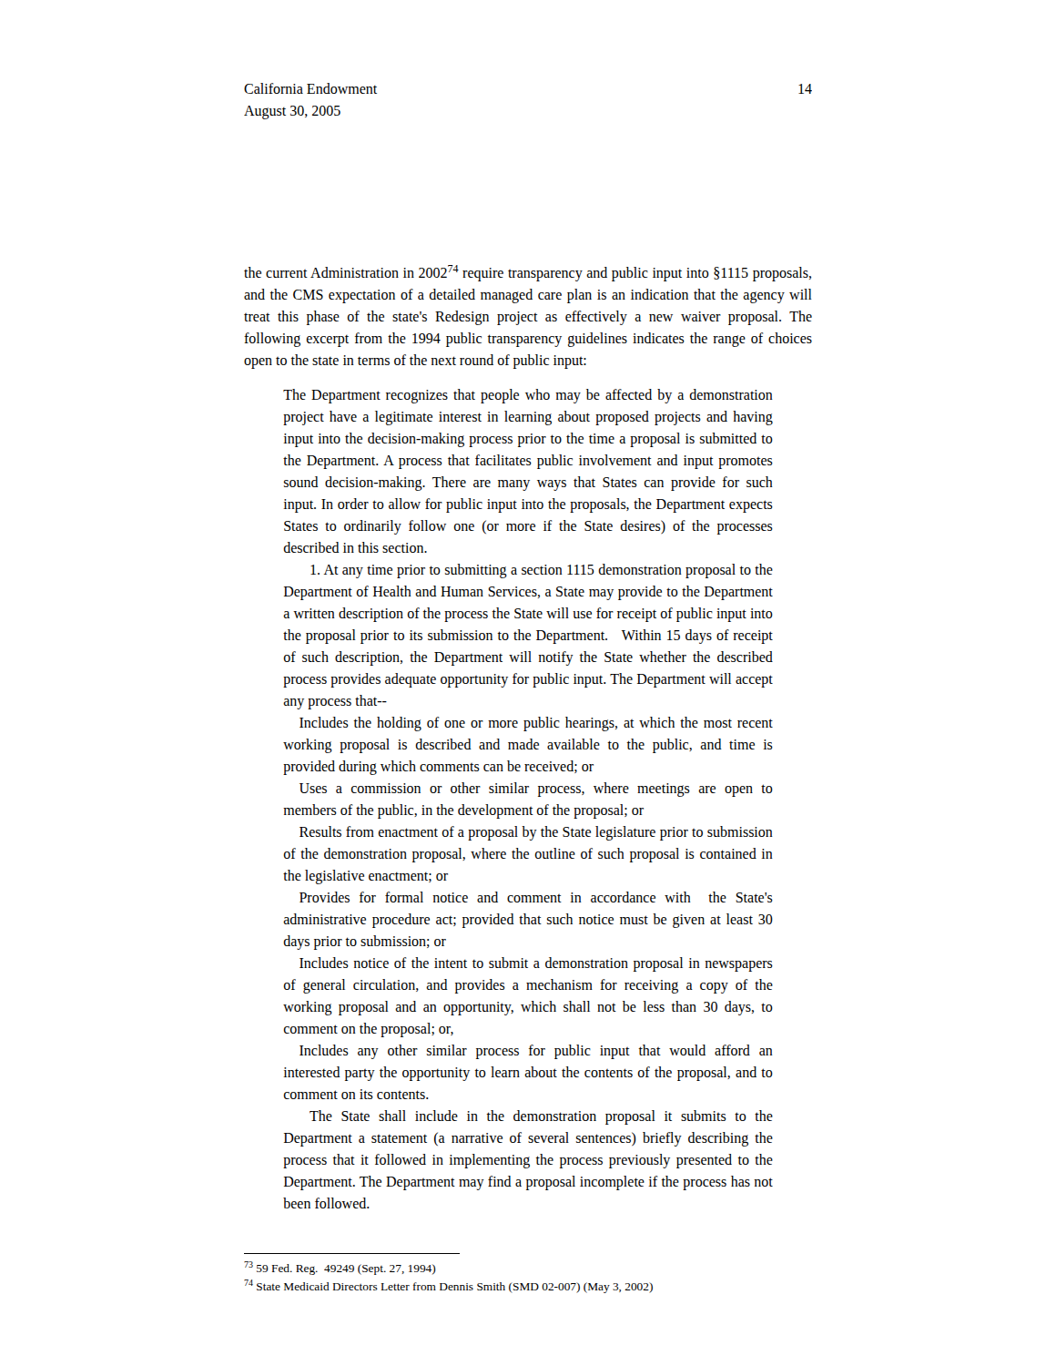California Endowment
August 30, 2005
14
the current Administration in 200274 require transparency and public input into §1115 proposals, and the CMS expectation of a detailed managed care plan is an indication that the agency will treat this phase of the state's Redesign project as effectively a new waiver proposal. The following excerpt from the 1994 public transparency guidelines indicates the range of choices open to the state in terms of the next round of public input:
The Department recognizes that people who may be affected by a demonstration project have a legitimate interest in learning about proposed projects and having input into the decision-making process prior to the time a proposal is submitted to the Department. A process that facilitates public involvement and input promotes sound decision-making. There are many ways that States can provide for such input. In order to allow for public input into the proposals, the Department expects States to ordinarily follow one (or more if the State desires) of the processes described in this section.
1. At any time prior to submitting a section 1115 demonstration proposal to the Department of Health and Human Services, a State may provide to the Department a written description of the process the State will use for receipt of public input into the proposal prior to its submission to the Department. Within 15 days of receipt of such description, the Department will notify the State whether the described process provides adequate opportunity for public input. The Department will accept any process that--
Includes the holding of one or more public hearings, at which the most recent working proposal is described and made available to the public, and time is provided during which comments can be received; or
Uses a commission or other similar process, where meetings are open to members of the public, in the development of the proposal; or
Results from enactment of a proposal by the State legislature prior to submission of the demonstration proposal, where the outline of such proposal is contained in the legislative enactment; or
Provides for formal notice and comment in accordance with the State's administrative procedure act; provided that such notice must be given at least 30 days prior to submission; or
Includes notice of the intent to submit a demonstration proposal in newspapers of general circulation, and provides a mechanism for receiving a copy of the working proposal and an opportunity, which shall not be less than 30 days, to comment on the proposal; or,
Includes any other similar process for public input that would afford an interested party the opportunity to learn about the contents of the proposal, and to comment on its contents.
The State shall include in the demonstration proposal it submits to the Department a statement (a narrative of several sentences) briefly describing the process that it followed in implementing the process previously presented to the Department. The Department may find a proposal incomplete if the process has not been followed.
73 59 Fed. Reg. 49249 (Sept. 27, 1994)
74 State Medicaid Directors Letter from Dennis Smith (SMD 02-007) (May 3, 2002)